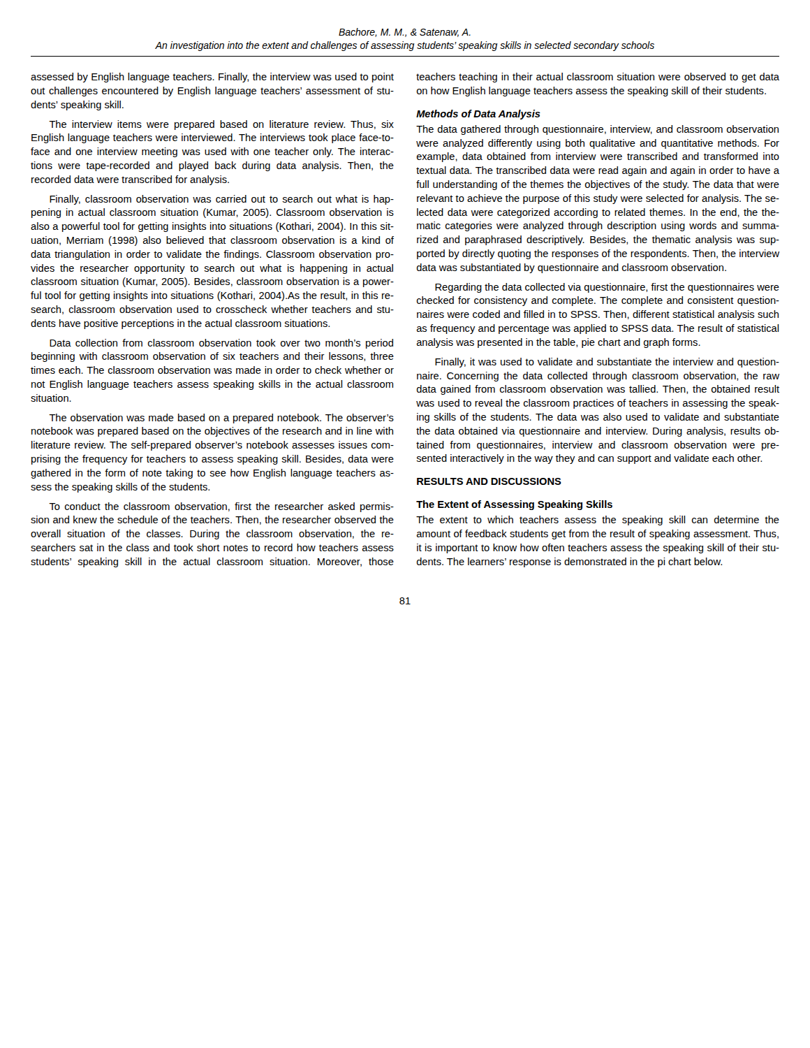Bachore, M. M., & Satenaw, A. An investigation into the extent and challenges of assessing students’ speaking skills in selected secondary schools
assessed by English language teachers. Finally, the interview was used to point out challenges encountered by English language teachers’ assessment of students’ speaking skill.
The interview items were prepared based on literature review. Thus, six English language teachers were interviewed. The interviews took place face-to-face and one interview meeting was used with one teacher only. The interactions were tape-recorded and played back during data analysis. Then, the recorded data were transcribed for analysis.
Finally, classroom observation was carried out to search out what is happening in actual classroom situation (Kumar, 2005). Classroom observation is also a powerful tool for getting insights into situations (Kothari, 2004). In this situation, Merriam (1998) also believed that classroom observation is a kind of data triangulation in order to validate the findings. Classroom observation provides the researcher opportunity to search out what is happening in actual classroom situation (Kumar, 2005). Besides, classroom observation is a powerful tool for getting insights into situations (Kothari, 2004).As the result, in this research, classroom observation used to crosscheck whether teachers and students have positive perceptions in the actual classroom situations.
Data collection from classroom observation took over two month’s period beginning with classroom observation of six teachers and their lessons, three times each. The classroom observation was made in order to check whether or not English language teachers assess speaking skills in the actual classroom situation.
The observation was made based on a prepared notebook. The observer’s notebook was prepared based on the objectives of the research and in line with literature review. The self-prepared observer’s notebook assesses issues comprising the frequency for teachers to assess speaking skill. Besides, data were gathered in the form of note taking to see how English language teachers assess the speaking skills of the students.
To conduct the classroom observation, first the researcher asked permission and knew the schedule of the teachers. Then, the researcher observed the overall situation of the classes. During the classroom observation, the researchers sat in the class and took short notes to record how teachers assess students’ speaking skill in the actual classroom situation. Moreover, those teachers teaching in their actual classroom situation were observed to get data on how English language teachers assess the speaking skill of their students.
Methods of Data Analysis
The data gathered through questionnaire, interview, and classroom observation were analyzed differently using both qualitative and quantitative methods. For example, data obtained from interview were transcribed and transformed into textual data. The transcribed data were read again and again in order to have a full understanding of the themes the objectives of the study. The data that were relevant to achieve the purpose of this study were selected for analysis. The selected data were categorized according to related themes. In the end, the thematic categories were analyzed through description using words and summarized and paraphrased descriptively. Besides, the thematic analysis was supported by directly quoting the responses of the respondents. Then, the interview data was substantiated by questionnaire and classroom observation.
Regarding the data collected via questionnaire, first the questionnaires were checked for consistency and complete. The complete and consistent questionnaires were coded and filled in to SPSS. Then, different statistical analysis such as frequency and percentage was applied to SPSS data. The result of statistical analysis was presented in the table, pie chart and graph forms.
Finally, it was used to validate and substantiate the interview and questionnaire. Concerning the data collected through classroom observation, the raw data gained from classroom observation was tallied. Then, the obtained result was used to reveal the classroom practices of teachers in assessing the speaking skills of the students. The data was also used to validate and substantiate the data obtained via questionnaire and interview. During analysis, results obtained from questionnaires, interview and classroom observation were presented interactively in the way they and can support and validate each other.
Results and Discussions
The Extent of Assessing Speaking Skills
The extent to which teachers assess the speaking skill can determine the amount of feedback students get from the result of speaking assessment. Thus, it is important to know how often teachers assess the speaking skill of their students. The learners’ response is demonstrated in the pi chart below.
81